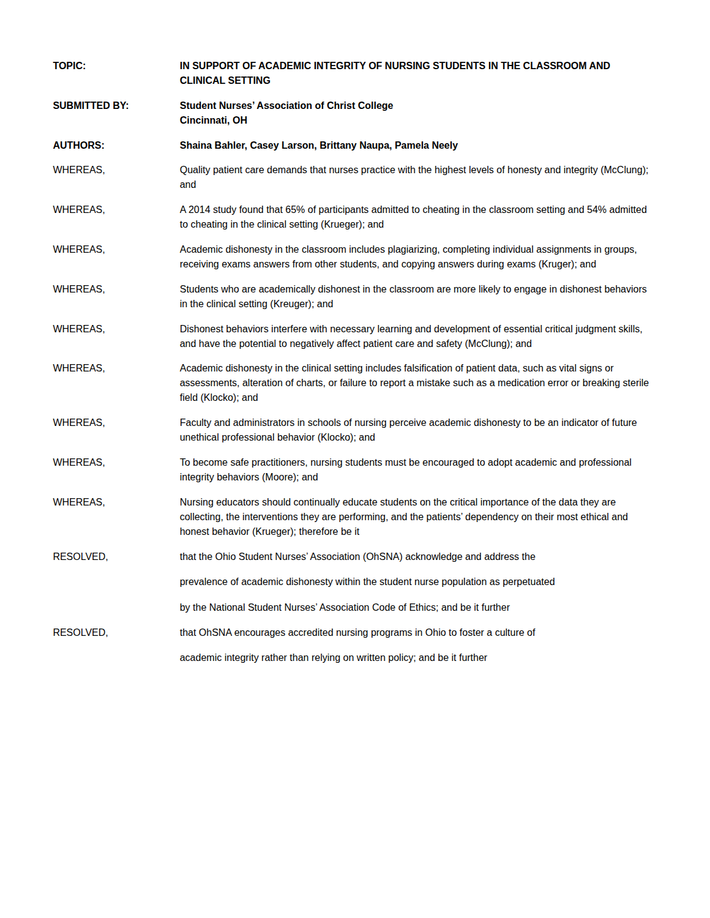| TOPIC: | IN SUPPORT OF ACADEMIC INTEGRITY OF NURSING STUDENTS IN THE CLASSROOM AND CLINICAL SETTING |
| SUBMITTED BY: | Student Nurses’ Association of Christ College Cincinnati, OH |
| AUTHORS: | Shaina Bahler, Casey Larson, Brittany Naupa, Pamela Neely |
| WHEREAS, | Quality patient care demands that nurses practice with the highest levels of honesty and integrity (McClung); and |
| WHEREAS, | A 2014 study found that 65% of participants admitted to cheating in the classroom setting and 54% admitted to cheating in the clinical setting (Krueger); and |
| WHEREAS, | Academic dishonesty in the classroom includes plagiarizing, completing individual assignments in groups, receiving exams answers from other students, and copying answers during exams (Kruger); and |
| WHEREAS, | Students who are academically dishonest in the classroom are more likely to engage in dishonest behaviors in the clinical setting (Kreuger); and |
| WHEREAS, | Dishonest behaviors interfere with necessary learning and development of essential critical judgment skills, and have the potential to negatively affect patient care and safety (McClung); and |
| WHEREAS, | Academic dishonesty in the clinical setting includes falsification of patient data, such as vital signs or assessments, alteration of charts, or failure to report a mistake such as a medication error or breaking sterile field (Klocko); and |
| WHEREAS, | Faculty and administrators in schools of nursing perceive academic dishonesty to be an indicator of future unethical professional behavior (Klocko); and |
| WHEREAS, | To become safe practitioners, nursing students must be encouraged to adopt academic and professional integrity behaviors (Moore); and |
| WHEREAS, | Nursing educators should continually educate students on the critical importance of the data they are collecting, the interventions they are performing, and the patients’ dependency on their most ethical and honest behavior (Krueger); therefore be it |
| RESOLVED, | that the Ohio Student Nurses’ Association (OhSNA) acknowledge and address the prevalence of academic dishonesty within the student nurse population as perpetuated by the National Student Nurses’ Association Code of Ethics; and be it further |
| RESOLVED, | that OhSNA encourages accredited nursing programs in Ohio to foster a culture of academic integrity rather than relying on written policy; and be it further |